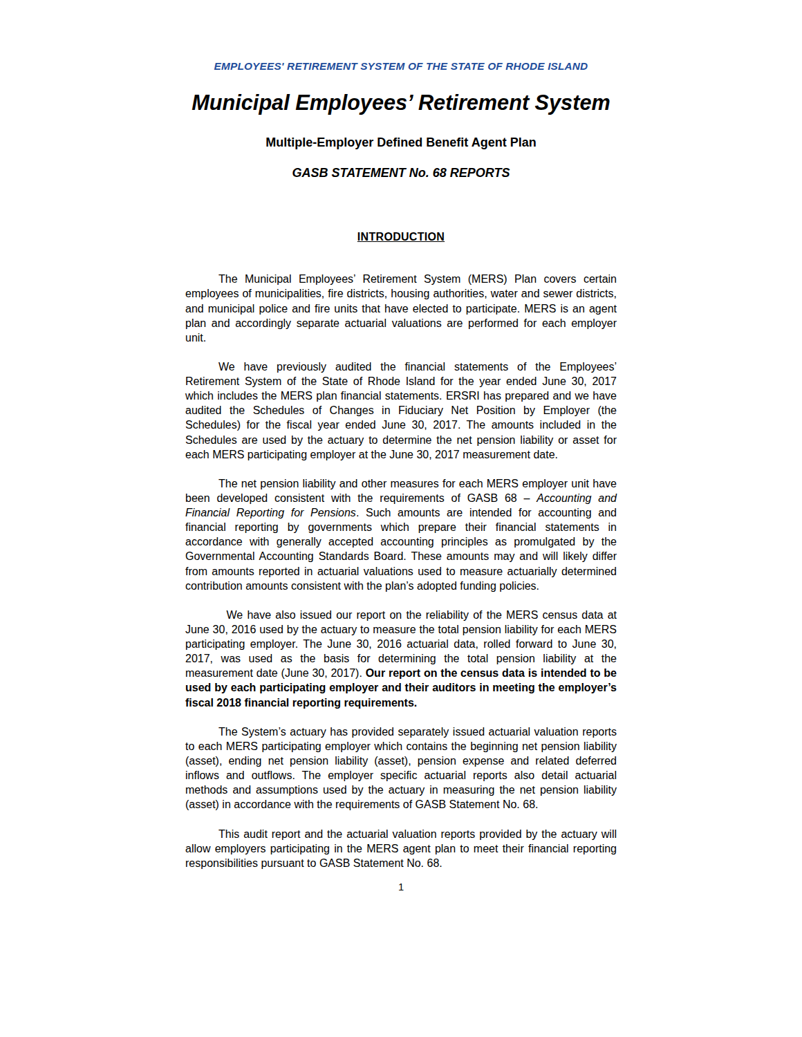EMPLOYEES' RETIREMENT SYSTEM OF THE STATE OF RHODE ISLAND
Municipal Employees’ Retirement System
Multiple-Employer Defined Benefit Agent Plan
GASB STATEMENT No. 68 REPORTS
INTRODUCTION
The Municipal Employees’ Retirement System (MERS) Plan covers certain employees of municipalities, fire districts, housing authorities, water and sewer districts, and municipal police and fire units that have elected to participate. MERS is an agent plan and accordingly separate actuarial valuations are performed for each employer unit.
We have previously audited the financial statements of the Employees’ Retirement System of the State of Rhode Island for the year ended June 30, 2017 which includes the MERS plan financial statements. ERSRI has prepared and we have audited the Schedules of Changes in Fiduciary Net Position by Employer (the Schedules) for the fiscal year ended June 30, 2017. The amounts included in the Schedules are used by the actuary to determine the net pension liability or asset for each MERS participating employer at the June 30, 2017 measurement date.
The net pension liability and other measures for each MERS employer unit have been developed consistent with the requirements of GASB 68 – Accounting and Financial Reporting for Pensions. Such amounts are intended for accounting and financial reporting by governments which prepare their financial statements in accordance with generally accepted accounting principles as promulgated by the Governmental Accounting Standards Board. These amounts may and will likely differ from amounts reported in actuarial valuations used to measure actuarially determined contribution amounts consistent with the plan’s adopted funding policies.
We have also issued our report on the reliability of the MERS census data at June 30, 2016 used by the actuary to measure the total pension liability for each MERS participating employer. The June 30, 2016 actuarial data, rolled forward to June 30, 2017, was used as the basis for determining the total pension liability at the measurement date (June 30, 2017). Our report on the census data is intended to be used by each participating employer and their auditors in meeting the employer’s fiscal 2018 financial reporting requirements.
The System’s actuary has provided separately issued actuarial valuation reports to each MERS participating employer which contains the beginning net pension liability (asset), ending net pension liability (asset), pension expense and related deferred inflows and outflows. The employer specific actuarial reports also detail actuarial methods and assumptions used by the actuary in measuring the net pension liability (asset) in accordance with the requirements of GASB Statement No. 68.
This audit report and the actuarial valuation reports provided by the actuary will allow employers participating in the MERS agent plan to meet their financial reporting responsibilities pursuant to GASB Statement No. 68.
1